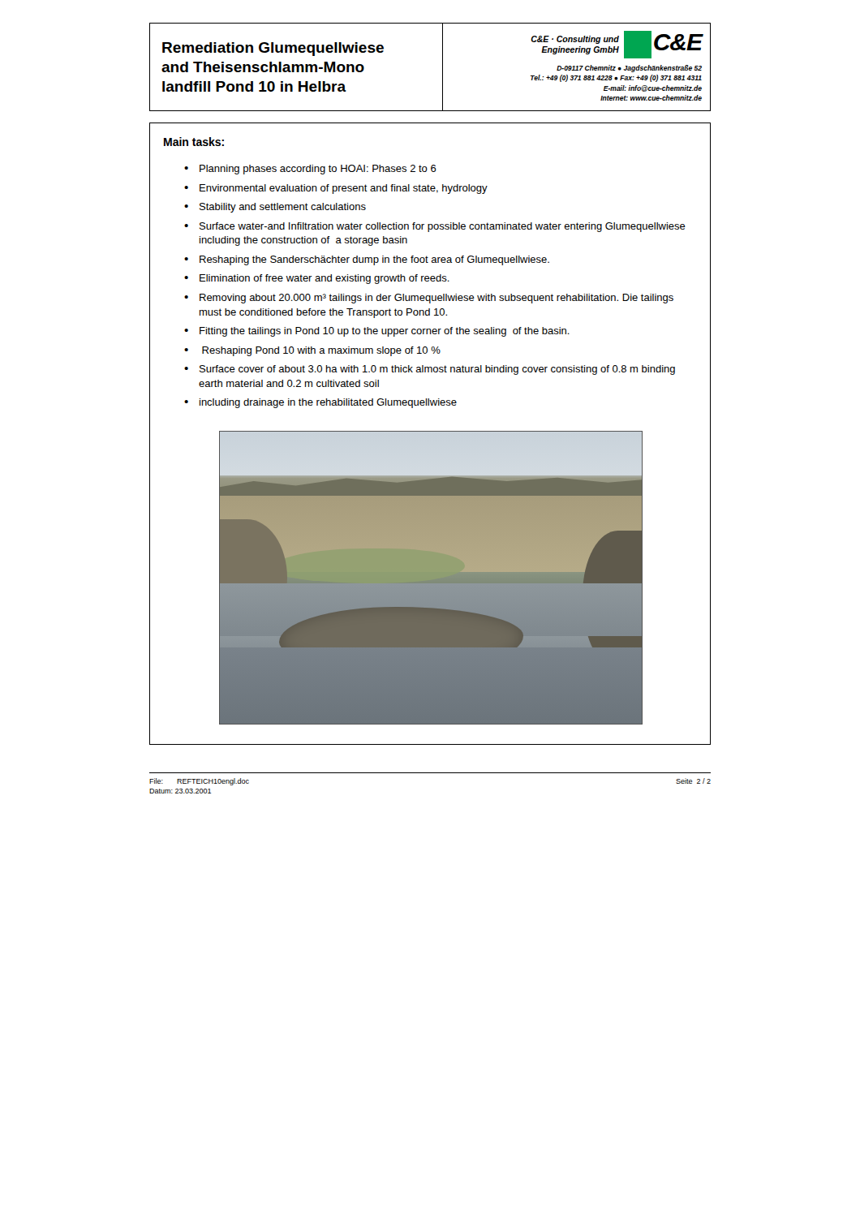Remediation Glumequellwiese
and Theisenschlamm-Mono
landfill Pond 10 in Helbra
C&E · Consulting und
Engineering GmbH
C&E
D-09117 Chemnitz ● Jagdschänkenstraße 52
Tel.: +49 (0) 371 881 4228 ● Fax: +49 (0) 371 881 4311
E-mail: info@cue-chemnitz.de
Internet: www.cue-chemnitz.de
Main tasks:
Planning phases according to HOAI: Phases 2 to 6
Environmental evaluation of present and final state, hydrology
Stability and settlement calculations
Surface water-and Infiltration water collection for possible contaminated water entering Glumequellwiese including the construction of a storage basin
Reshaping the Sanderschächter dump in the foot area of Glumequellwiese.
Elimination of free water and existing growth of reeds.
Removing about 20.000 m³ tailings in der Glumequellwiese with subsequent rehabilitation. Die tailings must be conditioned before the Transport to Pond 10.
Fitting the tailings in Pond 10 up to the upper corner of the sealing of the basin.
Reshaping Pond 10 with a maximum slope of 10 %
Surface cover of about 3.0 ha with 1.0 m thick almost natural binding cover consisting of 0.8 m binding earth material and 0.2 m cultivated soil
including drainage in the rehabilitated Glumequellwiese
File: REFTEICH10engl.doc
Datum: 23.03.2001
Seite 2 / 2